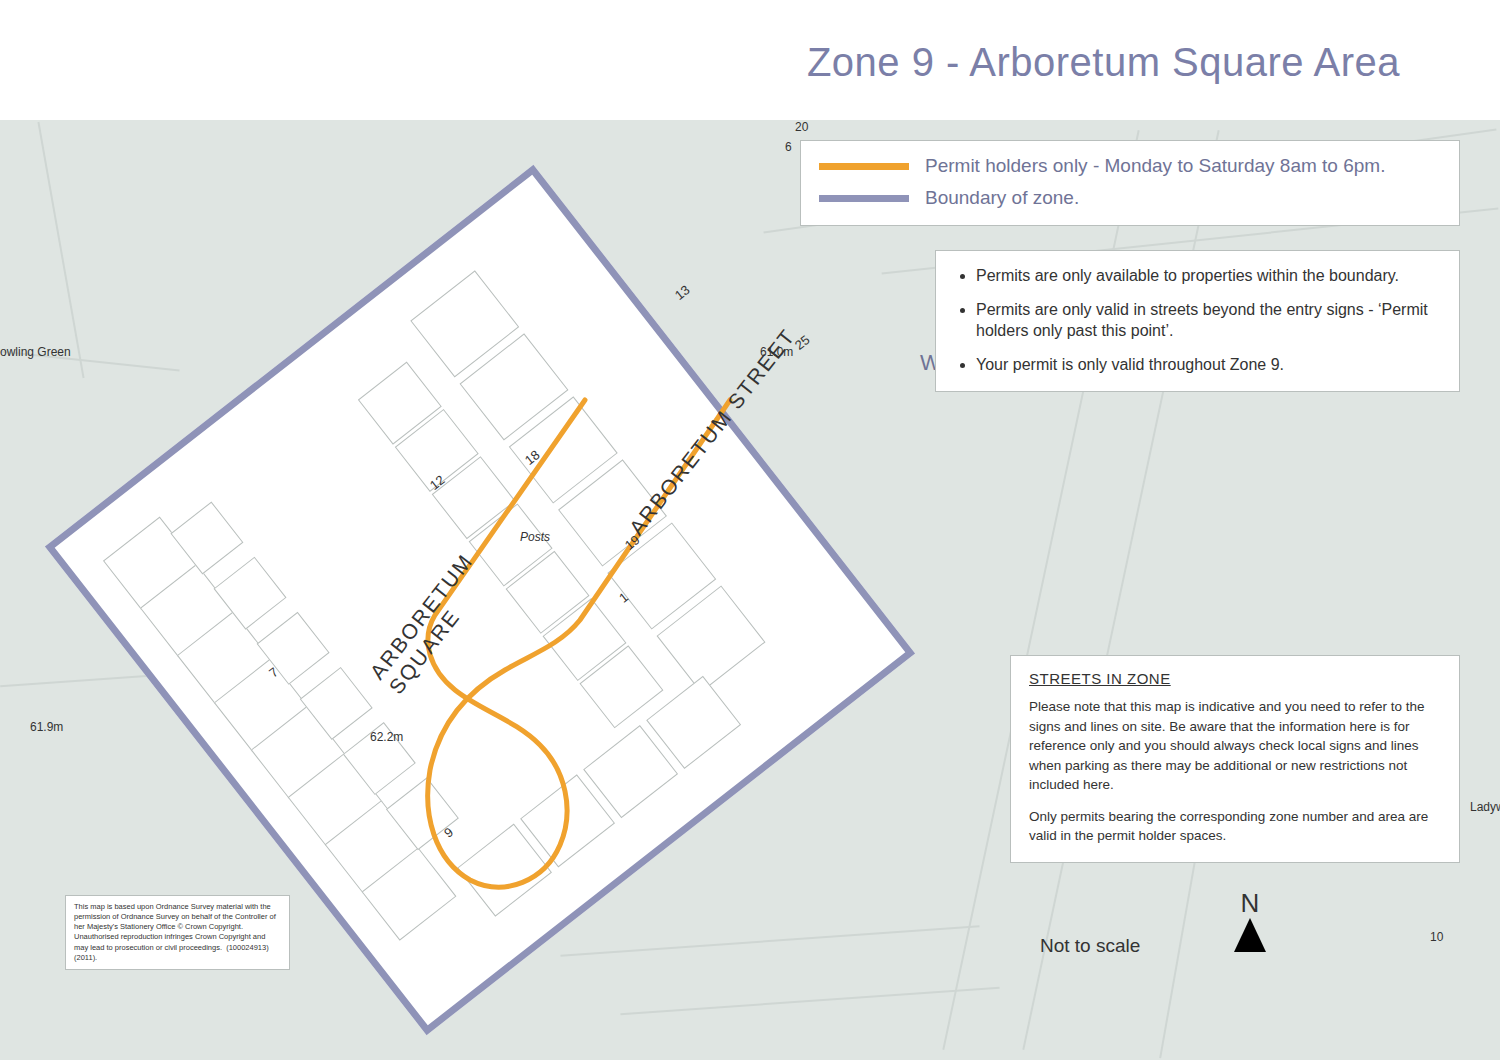Zone 9 - Arboretum Square Area
61.0m 61.9m 62.2m 20 6 owling Green W Ladyw 10 Posts 13 25 18 12 19 1 7 9 ARBORETUM STREET ARBORETUM
SQUARE
Permit holders only - Monday to Saturday 8am to 6pm.
Boundary of zone.
Permits are only available to properties within the boundary.
Permits are only valid in streets beyond the entry signs - ‘Permit holders only past this point’.
Your permit is only valid throughout Zone 9.
STREETS IN ZONE
Please note that this map is indicative and you need to refer to the signs and lines on site. Be aware that the information here is for reference only and you should always check local signs and lines when parking as there may be additional or new restrictions not included here.
Only permits bearing the corresponding zone number and area are valid in the permit holder spaces.
This map is based upon Ordnance Survey material with the permission of Ordnance Survey on behalf of the Controller of her Majesty's Stationery Office © Crown Copyright. Unauthorised reproduction infringes Crown Copyright and may lead to prosecution or civil proceedings. (100024913) (2011).
N
Not to scale